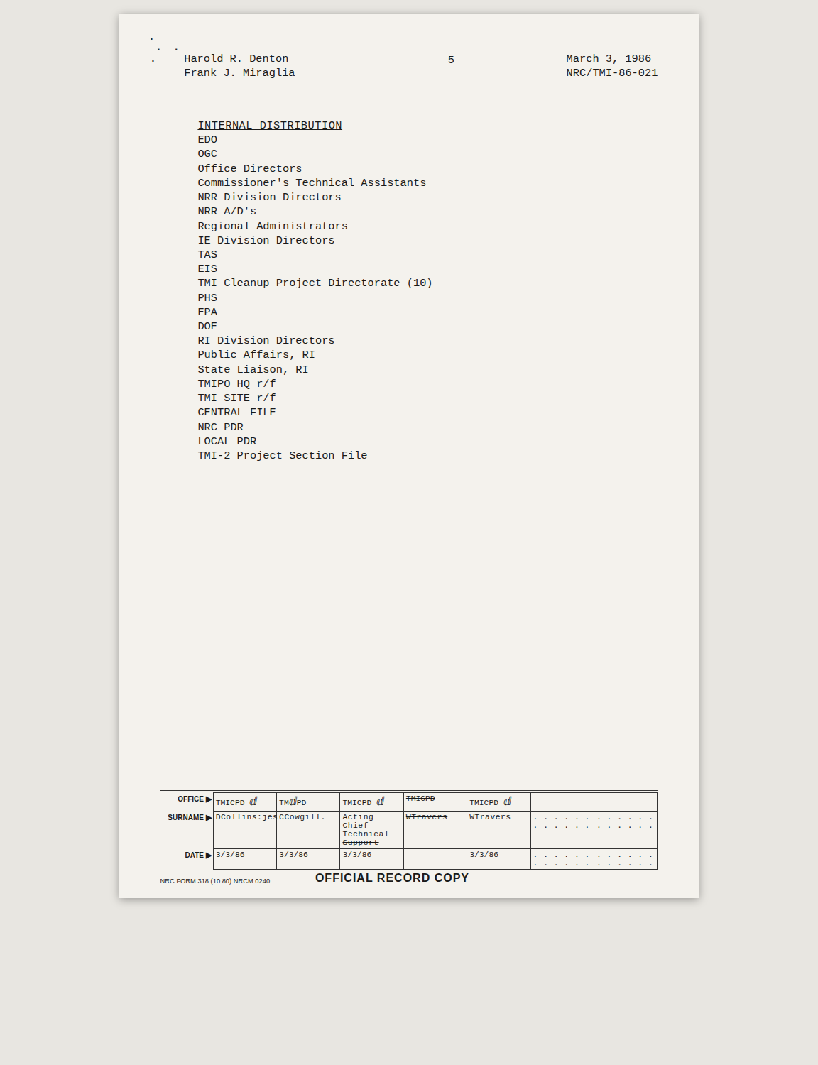· · · ·
Harold R. Denton Frank J. Miraglia
5
March 3, 1986 NRC/TMI-86-021
INTERNAL DISTRIBUTION
EDO
OGC
Office Directors
Commissioner's Technical Assistants
NRR Division Directors
NRR A/D's
Regional Administrators
IE Division Directors
TAS
EIS
TMI Cleanup Project Directorate (10)
PHS
EPA
DOE
RI Division Directors
Public Affairs, RI
State Liaison, RI
TMIPO HQ r/f
TMI SITE r/f
CENTRAL FILE
NRC PDR
LOCAL PDR
TMI-2 Project Section File
| OFFICE ▶ | TMICPD ⅆ | TM ⅆ PD | TMICPD ⅆ | TMICPD | TMICPD ⅆ | | |
| SURNAME ▶ | DCollins:jes. | CCowgill. | Acting Chief Technical Support | WTravers | WTravers | . . . . . . . . . . . . | . . . . . . . . . . . . |
| DATE ▶ | 3/3/86 | 3/3/86 | 3/3/86 | | 3/3/86 | . . . . . . . . . . . . | . . . . . . . . . . . . |
NRC FORM 318 (10 80) NRCM 0240
OFFICIAL RECORD COPY